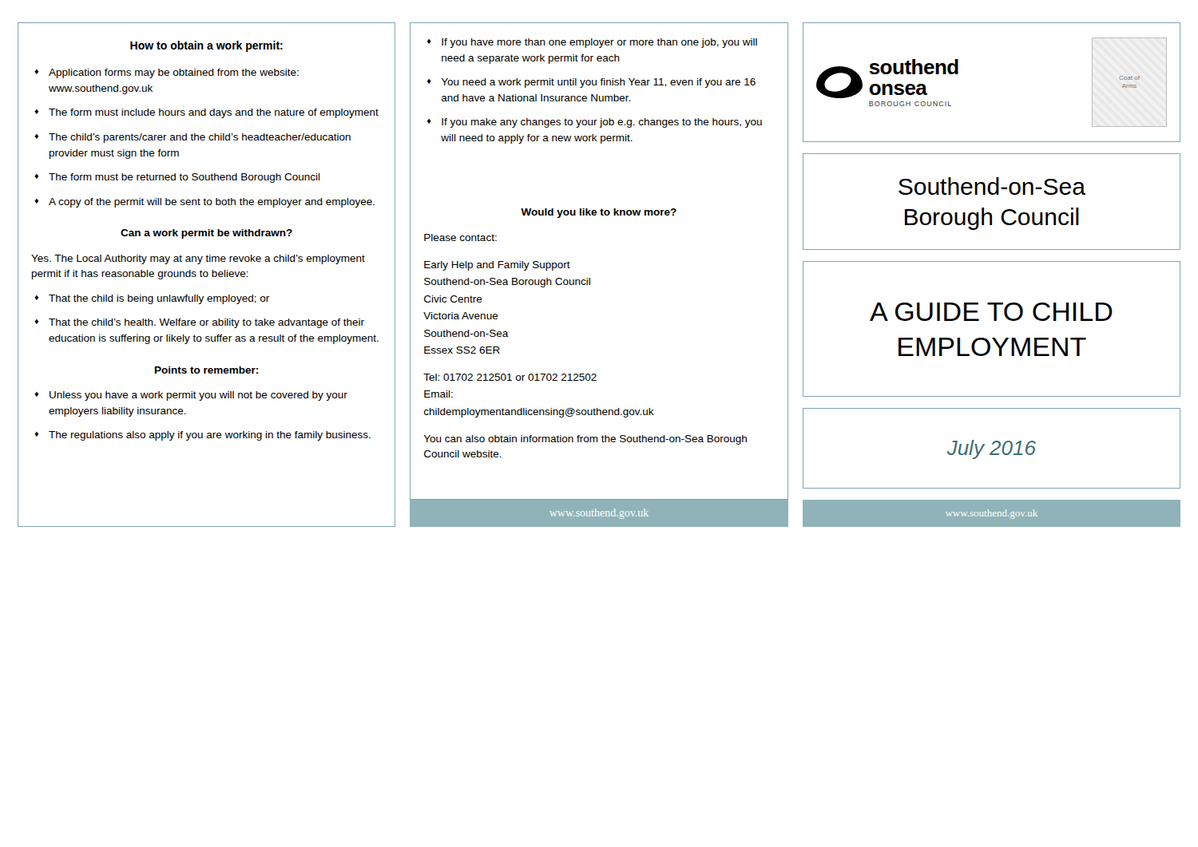How to obtain a work permit:
Application forms may be obtained from the website: www.southend.gov.uk
The form must include hours and days and the nature of employment
The child’s parents/carer and the child’s headteacher/education provider must sign the form
The form must be returned to Southend Borough Council
A copy of the permit will be sent to both the employer and employee.
Can a work permit be withdrawn?
Yes. The Local Authority may at any time revoke a child’s employment permit if it has reasonable grounds to believe:
That the child is being unlawfully employed; or
That the child’s health. Welfare or ability to take advantage of their education is suffering or likely to suffer as a result of the employment.
Points to remember:
Unless you have a work permit you will not be covered by your employers liability insurance.
The regulations also apply if you are working in the family business.
If you have more than one employer or more than one job, you will need a separate work permit for each
You need a work permit until you finish Year 11, even if you are 16 and have a National Insurance Number.
If you make any changes to your job e.g. changes to the hours, you will need to apply for a new work permit.
Would you like to know more?
Please contact:
Early Help and Family Support
Southend-on-Sea Borough Council
Civic Centre
Victoria Avenue
Southend-on-Sea
Essex SS2 6ER
Tel: 01702 212501 or 01702 212502
Email:
childemploymentandlicensing@southend.gov.uk
You can also obtain information from the Southend-on-Sea Borough Council website.
www.southend.gov.uk
southend
onsea
BOROUGH COUNCIL
Coat of
Arms
Southend-on-Sea
Borough Council
A GUIDE TO CHILD EMPLOYMENT
July 2016
www.southend.gov.uk